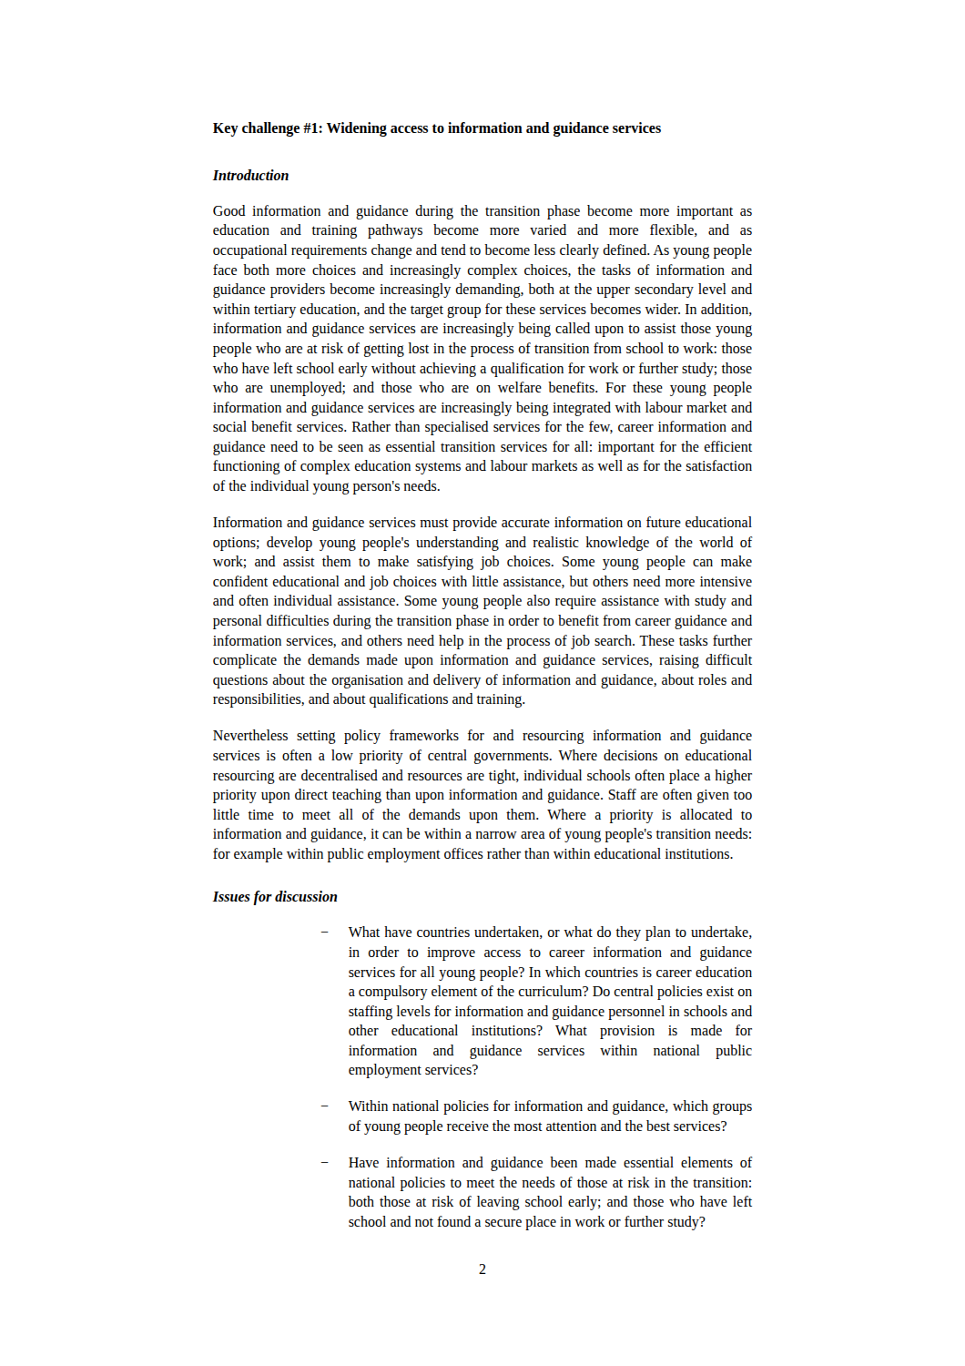Key challenge #1: Widening access to information and guidance services
Introduction
Good information and guidance during the transition phase become more important as education and training pathways become more varied and more flexible, and as occupational requirements change and tend to become less clearly defined. As young people face both more choices and increasingly complex choices, the tasks of information and guidance providers become increasingly demanding, both at the upper secondary level and within tertiary education, and the target group for these services becomes wider. In addition, information and guidance services are increasingly being called upon to assist those young people who are at risk of getting lost in the process of transition from school to work: those who have left school early without achieving a qualification for work or further study; those who are unemployed; and those who are on welfare benefits. For these young people information and guidance services are increasingly being integrated with labour market and social benefit services. Rather than specialised services for the few, career information and guidance need to be seen as essential transition services for all: important for the efficient functioning of complex education systems and labour markets as well as for the satisfaction of the individual young person's needs.
Information and guidance services must provide accurate information on future educational options; develop young people's understanding and realistic knowledge of the world of work; and assist them to make satisfying job choices. Some young people can make confident educational and job choices with little assistance, but others need more intensive and often individual assistance. Some young people also require assistance with study and personal difficulties during the transition phase in order to benefit from career guidance and information services, and others need help in the process of job search. These tasks further complicate the demands made upon information and guidance services, raising difficult questions about the organisation and delivery of information and guidance, about roles and responsibilities, and about qualifications and training.
Nevertheless setting policy frameworks for and resourcing information and guidance services is often a low priority of central governments. Where decisions on educational resourcing are decentralised and resources are tight, individual schools often place a higher priority upon direct teaching than upon information and guidance. Staff are often given too little time to meet all of the demands upon them. Where a priority is allocated to information and guidance, it can be within a narrow area of young people's transition needs: for example within public employment offices rather than within educational institutions.
Issues for discussion
What have countries undertaken, or what do they plan to undertake, in order to improve access to career information and guidance services for all young people? In which countries is career education a compulsory element of the curriculum? Do central policies exist on staffing levels for information and guidance personnel in schools and other educational institutions? What provision is made for information and guidance services within national public employment services?
Within national policies for information and guidance, which groups of young people receive the most attention and the best services?
Have information and guidance been made essential elements of national policies to meet the needs of those at risk in the transition: both those at risk of leaving school early; and those who have left school and not found a secure place in work or further study?
2